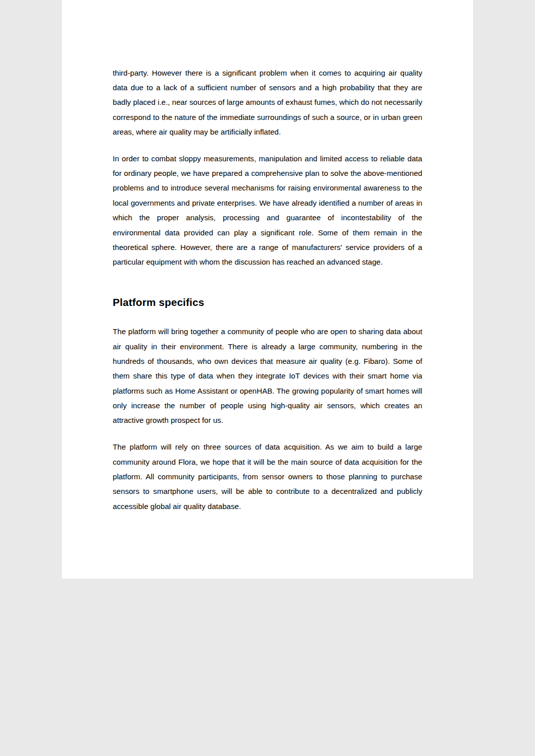third-party. However there is a significant problem when it comes to acquiring air quality data due to a lack of a sufficient number of sensors and a high probability that they are badly placed i.e., near sources of large amounts of exhaust fumes, which do not necessarily correspond to the nature of the immediate surroundings of such a source, or in urban green areas, where air quality may be artificially inflated.
In order to combat sloppy measurements, manipulation and limited access to reliable data for ordinary people, we have prepared a comprehensive plan to solve the above-mentioned problems and to introduce several mechanisms for raising environmental awareness to the local governments and private enterprises. We have already identified a number of areas in which the proper analysis, processing and guarantee of incontestability of the environmental data provided can play a significant role. Some of them remain in the theoretical sphere. However, there are a range of manufacturers' service providers of a particular equipment with whom the discussion has reached an advanced stage.
Platform specifics
The platform will bring together a community of people who are open to sharing data about air quality in their environment. There is already a large community, numbering in the hundreds of thousands, who own devices that measure air quality (e.g. Fibaro). Some of them share this type of data when they integrate IoT devices with their smart home via platforms such as Home Assistant or openHAB. The growing popularity of smart homes will only increase the number of people using high-quality air sensors, which creates an attractive growth prospect for us.
The platform will rely on three sources of data acquisition. As we aim to build a large community around Flora, we hope that it will be the main source of data acquisition for the platform. All community participants, from sensor owners to those planning to purchase sensors to smartphone users, will be able to contribute to a decentralized and publicly accessible global air quality database.